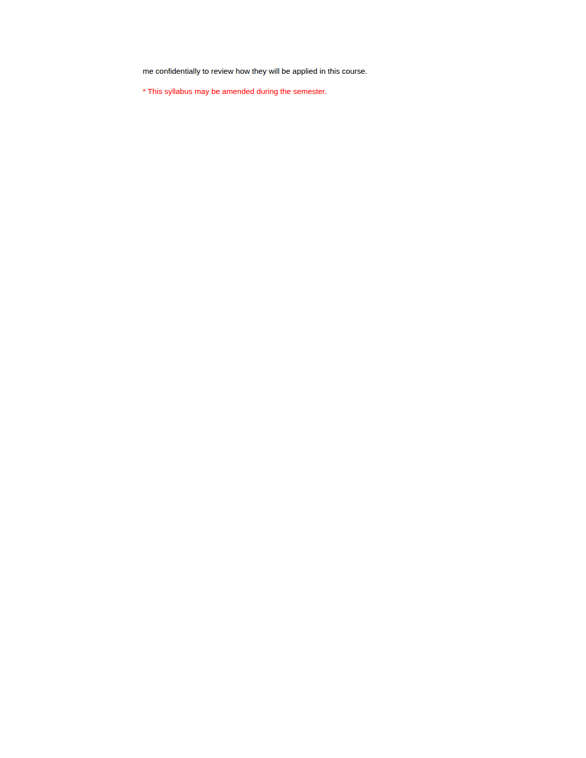me confidentially to review how they will be applied in this course.
* This syllabus may be amended during the semester.